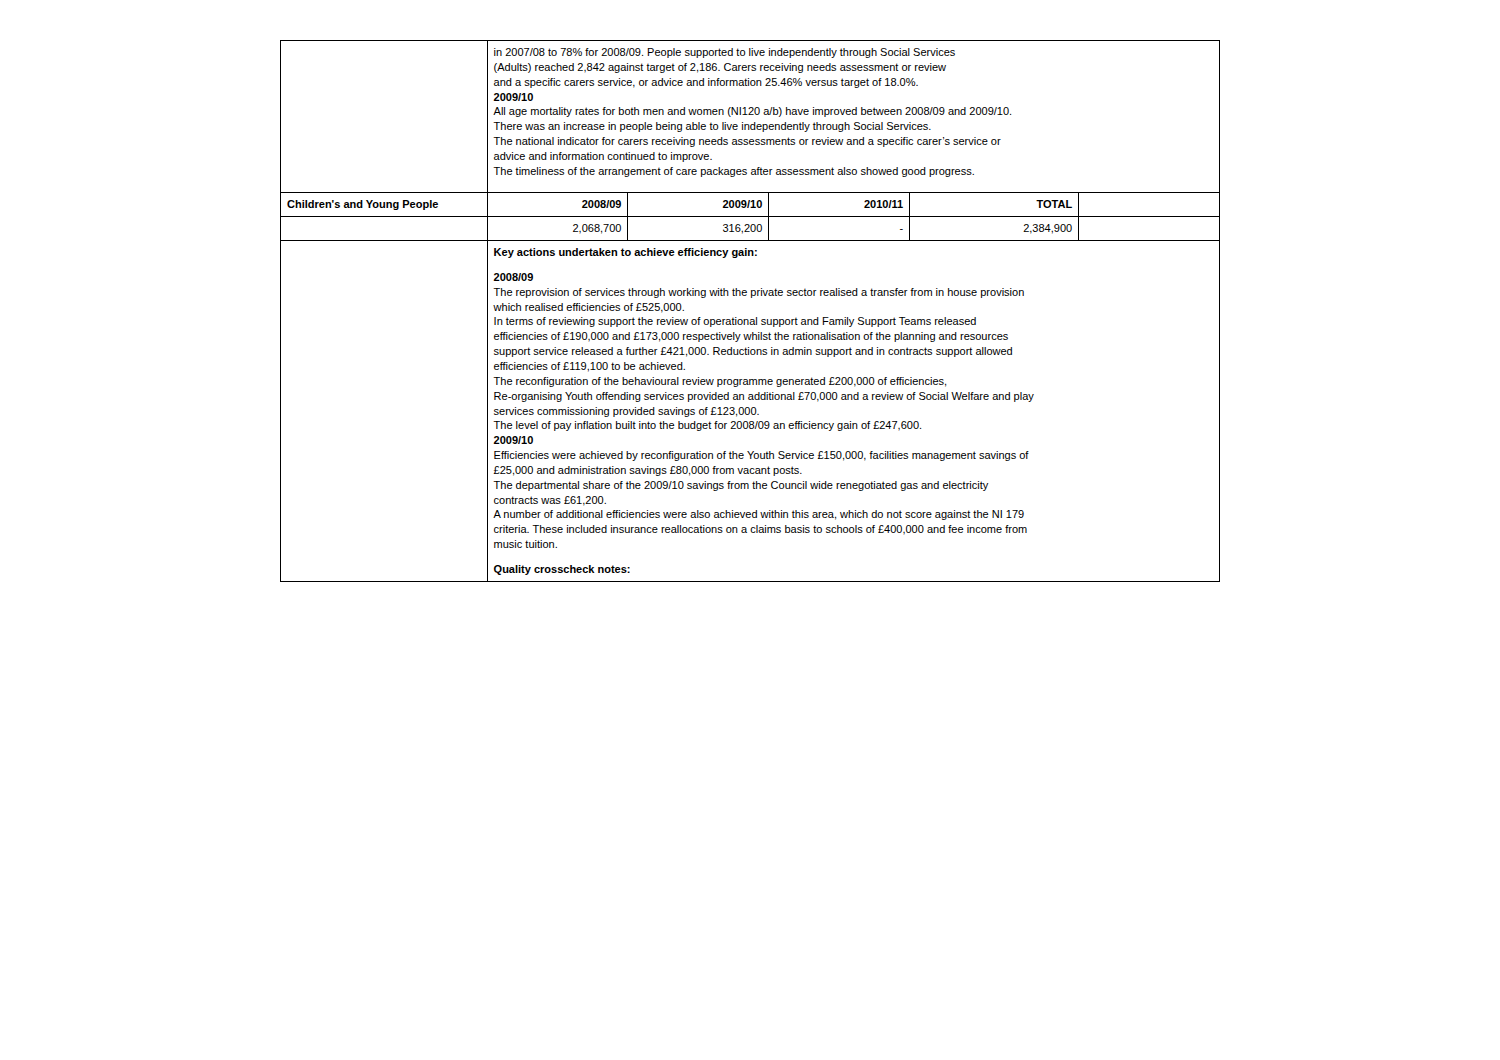| | in 2007/08 to 78% for 2008/09. People supported to live independently through Social Services (Adults) reached 2,842 against target of 2,186. Carers receiving needs assessment or review and a specific carers service, or advice and information 25.46% versus target of 18.0%. 2009/10 All age mortality rates for both men and women (NI120 a/b) have improved between 2008/09 and 2009/10. There was an increase in people being able to live independently through Social Services. The national indicator for carers receiving needs assessments or review and a specific carer’s service or advice and information continued to improve. The timeliness of the arrangement of care packages after assessment also showed good progress. |
| Children's and Young People | 2008/09 | 2009/10 | 2010/11 | TOTAL | |
| | 2,068,700 | 316,200 | - | 2,384,900 | |
| | Key actions undertaken to achieve efficiency gain: 2008/09 The reprovision of services through working with the private sector realised a transfer from in house provision which realised efficiencies of £525,000. In terms of reviewing support the review of operational support and Family Support Teams released efficiencies of £190,000 and £173,000 respectively whilst the rationalisation of the planning and resources support service released a further £421,000. Reductions in admin support and in contracts support allowed efficiencies of £119,100 to be achieved. The reconfiguration of the behavioural review programme generated £200,000 of efficiencies, Re-organising Youth offending services provided an additional £70,000 and a review of Social Welfare and play services commissioning provided savings of £123,000. The level of pay inflation built into the budget for 2008/09 an efficiency gain of £247,600. 2009/10 Efficiencies were achieved by reconfiguration of the Youth Service £150,000, facilities management savings of £25,000 and administration savings £80,000 from vacant posts. The departmental share of the 2009/10 savings from the Council wide renegotiated gas and electricity contracts was £61,200. A number of additional efficiencies were also achieved within this area, which do not score against the NI 179 criteria. These included insurance reallocations on a claims basis to schools of £400,000 and fee income from music tuition. Quality crosscheck notes: |